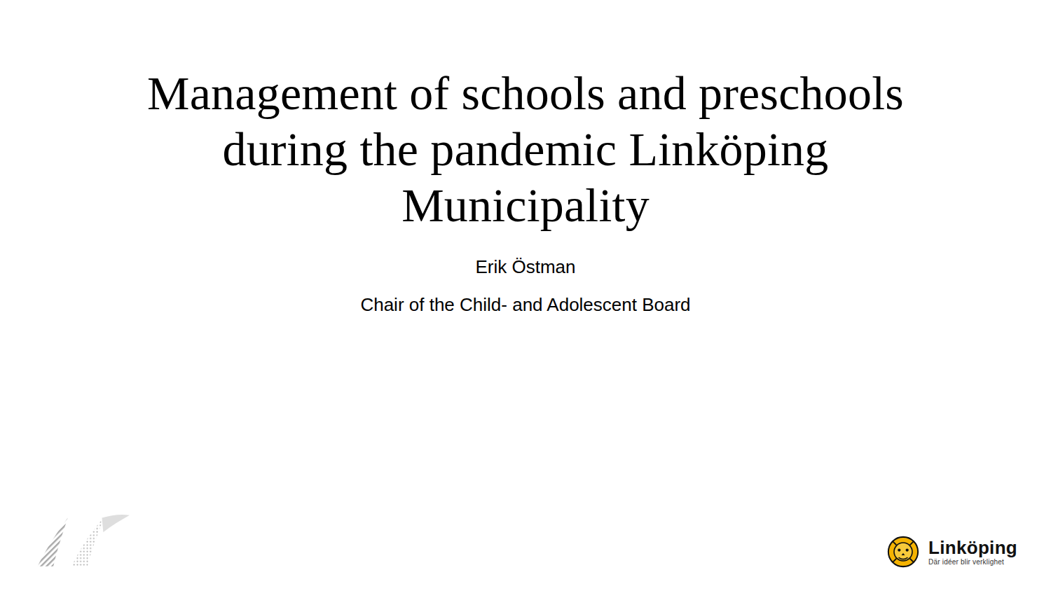Management of schools and preschools during the pandemic Linköping Municipality
Erik Östman
Chair of the Child- and Adolescent Board
Linköping
Där idéer blir verklighet